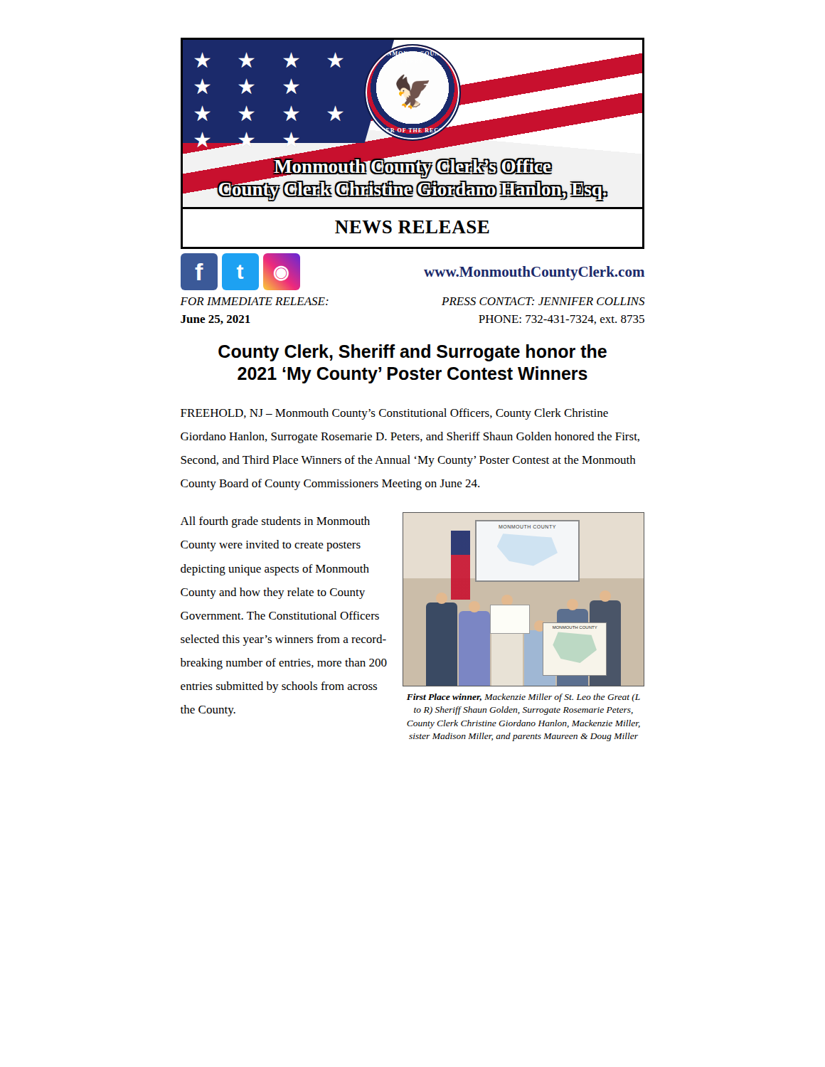★ ★ ★ ★
★ ★ ★
★ ★ ★ ★
★ ★ ★
Monmouth County Clerk
🦅
Keeper of the Records
Monmouth County Clerk’s Office
County Clerk Christine Giordano Hanlon, Esq.
NEWS RELEASE
f
t
◉
www.MonmouthCountyClerk.com
FOR IMMEDIATE RELEASE:
June 25, 2021
PRESS CONTACT: JENNIFER COLLINS
PHONE: 732-431-7324, ext. 8735
County Clerk, Sheriff and Surrogate honor the
2021 ‘My County’ Poster Contest Winners
FREEHOLD, NJ – Monmouth County’s Constitutional Officers, County Clerk Christine Giordano Hanlon, Surrogate Rosemarie D. Peters, and Sheriff Shaun Golden honored the First, Second, and Third Place Winners of the Annual ‘My County’ Poster Contest at the Monmouth County Board of County Commissioners Meeting on June 24.
MONMOUTH COUNTY
MONMOUTH COUNTY
First Place winner, Mackenzie Miller of St. Leo the Great (L to R) Sheriff Shaun Golden, Surrogate Rosemarie Peters, County Clerk Christine Giordano Hanlon, Mackenzie Miller, sister Madison Miller, and parents Maureen & Doug Miller
All fourth grade students in Monmouth County were invited to create posters depicting unique aspects of Monmouth County and how they relate to County Government. The Constitutional Officers selected this year’s winners from a record-breaking number of entries, more than 200 entries submitted by schools from across the County.